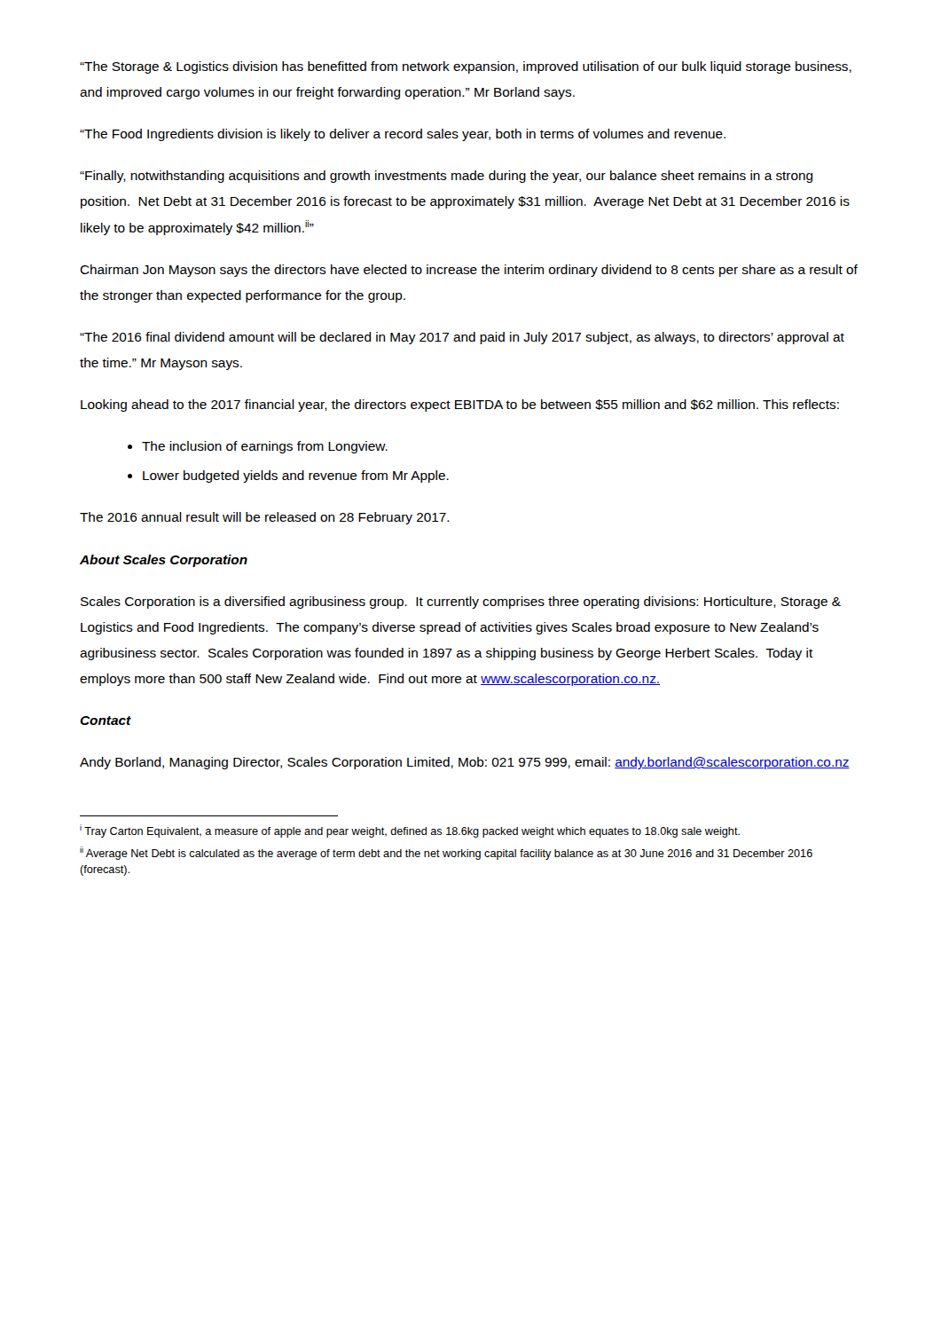“The Storage & Logistics division has benefitted from network expansion, improved utilisation of our bulk liquid storage business, and improved cargo volumes in our freight forwarding operation.” Mr Borland says.
“The Food Ingredients division is likely to deliver a record sales year, both in terms of volumes and revenue.
“Finally, notwithstanding acquisitions and growth investments made during the year, our balance sheet remains in a strong position. Net Debt at 31 December 2016 is forecast to be approximately $31 million. Average Net Debt at 31 December 2016 is likely to be approximately $42 million.ii”
Chairman Jon Mayson says the directors have elected to increase the interim ordinary dividend to 8 cents per share as a result of the stronger than expected performance for the group.
“The 2016 final dividend amount will be declared in May 2017 and paid in July 2017 subject, as always, to directors’ approval at the time.” Mr Mayson says.
Looking ahead to the 2017 financial year, the directors expect EBITDA to be between $55 million and $62 million. This reflects:
The inclusion of earnings from Longview.
Lower budgeted yields and revenue from Mr Apple.
The 2016 annual result will be released on 28 February 2017.
About Scales Corporation
Scales Corporation is a diversified agribusiness group. It currently comprises three operating divisions: Horticulture, Storage & Logistics and Food Ingredients. The company’s diverse spread of activities gives Scales broad exposure to New Zealand’s agribusiness sector. Scales Corporation was founded in 1897 as a shipping business by George Herbert Scales. Today it employs more than 500 staff New Zealand wide. Find out more at www.scalescorporation.co.nz.
Contact
Andy Borland, Managing Director, Scales Corporation Limited, Mob: 021 975 999, email: andy.borland@scalescorporation.co.nz
i Tray Carton Equivalent, a measure of apple and pear weight, defined as 18.6kg packed weight which equates to 18.0kg sale weight.
ii Average Net Debt is calculated as the average of term debt and the net working capital facility balance as at 30 June 2016 and 31 December 2016 (forecast).